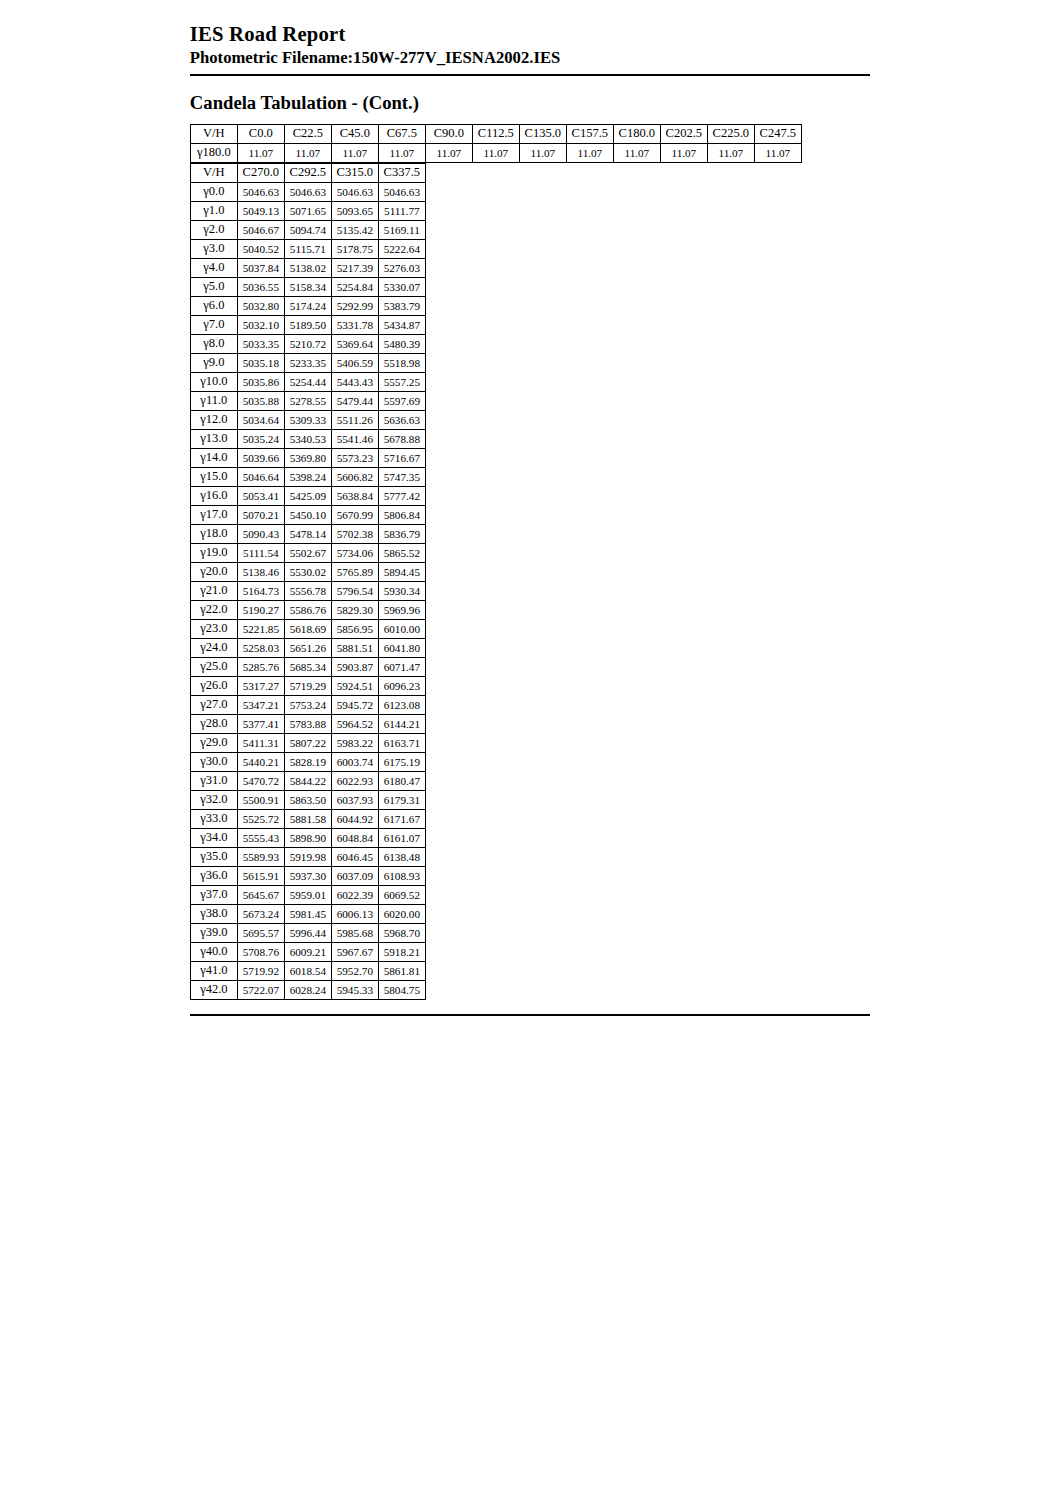IES Road Report
Photometric Filename:150W-277V_IESNA2002.IES
Candela Tabulation - (Cont.)
| V/H | C0.0 | C22.5 | C45.0 | C67.5 | C90.0 | C112.5 | C135.0 | C157.5 | C180.0 | C202.5 | C225.0 | C247.5 |
| --- | --- | --- | --- | --- | --- | --- | --- | --- | --- | --- | --- | --- |
| γ180.0 | 11.07 | 11.07 | 11.07 | 11.07 | 11.07 | 11.07 | 11.07 | 11.07 | 11.07 | 11.07 | 11.07 | 11.07 |
| V/H | C270.0 | C292.5 | C315.0 | C337.5 |
| --- | --- | --- | --- | --- |
| γ0.0 | 5046.63 | 5046.63 | 5046.63 | 5046.63 |
| γ1.0 | 5049.13 | 5071.65 | 5093.65 | 5111.77 |
| γ2.0 | 5046.67 | 5094.74 | 5135.42 | 5169.11 |
| γ3.0 | 5040.52 | 5115.71 | 5178.75 | 5222.64 |
| γ4.0 | 5037.84 | 5138.02 | 5217.39 | 5276.03 |
| γ5.0 | 5036.55 | 5158.34 | 5254.84 | 5330.07 |
| γ6.0 | 5032.80 | 5174.24 | 5292.99 | 5383.79 |
| γ7.0 | 5032.10 | 5189.50 | 5331.78 | 5434.87 |
| γ8.0 | 5033.35 | 5210.72 | 5369.64 | 5480.39 |
| γ9.0 | 5035.18 | 5233.35 | 5406.59 | 5518.98 |
| γ10.0 | 5035.86 | 5254.44 | 5443.43 | 5557.25 |
| γ11.0 | 5035.88 | 5278.55 | 5479.44 | 5597.69 |
| γ12.0 | 5034.64 | 5309.33 | 5511.26 | 5636.63 |
| γ13.0 | 5035.24 | 5340.53 | 5541.46 | 5678.88 |
| γ14.0 | 5039.66 | 5369.80 | 5573.23 | 5716.67 |
| γ15.0 | 5046.64 | 5398.24 | 5606.82 | 5747.35 |
| γ16.0 | 5053.41 | 5425.09 | 5638.84 | 5777.42 |
| γ17.0 | 5070.21 | 5450.10 | 5670.99 | 5806.84 |
| γ18.0 | 5090.43 | 5478.14 | 5702.38 | 5836.79 |
| γ19.0 | 5111.54 | 5502.67 | 5734.06 | 5865.52 |
| γ20.0 | 5138.46 | 5530.02 | 5765.89 | 5894.45 |
| γ21.0 | 5164.73 | 5556.78 | 5796.54 | 5930.34 |
| γ22.0 | 5190.27 | 5586.76 | 5829.30 | 5969.96 |
| γ23.0 | 5221.85 | 5618.69 | 5856.95 | 6010.00 |
| γ24.0 | 5258.03 | 5651.26 | 5881.51 | 6041.80 |
| γ25.0 | 5285.76 | 5685.34 | 5903.87 | 6071.47 |
| γ26.0 | 5317.27 | 5719.29 | 5924.51 | 6096.23 |
| γ27.0 | 5347.21 | 5753.24 | 5945.72 | 6123.08 |
| γ28.0 | 5377.41 | 5783.88 | 5964.52 | 6144.21 |
| γ29.0 | 5411.31 | 5807.22 | 5983.22 | 6163.71 |
| γ30.0 | 5440.21 | 5828.19 | 6003.74 | 6175.19 |
| γ31.0 | 5470.72 | 5844.22 | 6022.93 | 6180.47 |
| γ32.0 | 5500.91 | 5863.50 | 6037.93 | 6179.31 |
| γ33.0 | 5525.72 | 5881.58 | 6044.92 | 6171.67 |
| γ34.0 | 5555.43 | 5898.90 | 6048.84 | 6161.07 |
| γ35.0 | 5589.93 | 5919.98 | 6046.45 | 6138.48 |
| γ36.0 | 5615.91 | 5937.30 | 6037.09 | 6108.93 |
| γ37.0 | 5645.67 | 5959.01 | 6022.39 | 6069.52 |
| γ38.0 | 5673.24 | 5981.45 | 6006.13 | 6020.00 |
| γ39.0 | 5695.57 | 5996.44 | 5985.68 | 5968.70 |
| γ40.0 | 5708.76 | 6009.21 | 5967.67 | 5918.21 |
| γ41.0 | 5719.92 | 6018.54 | 5952.70 | 5861.81 |
| γ42.0 | 5722.07 | 6028.24 | 5945.33 | 5804.75 |